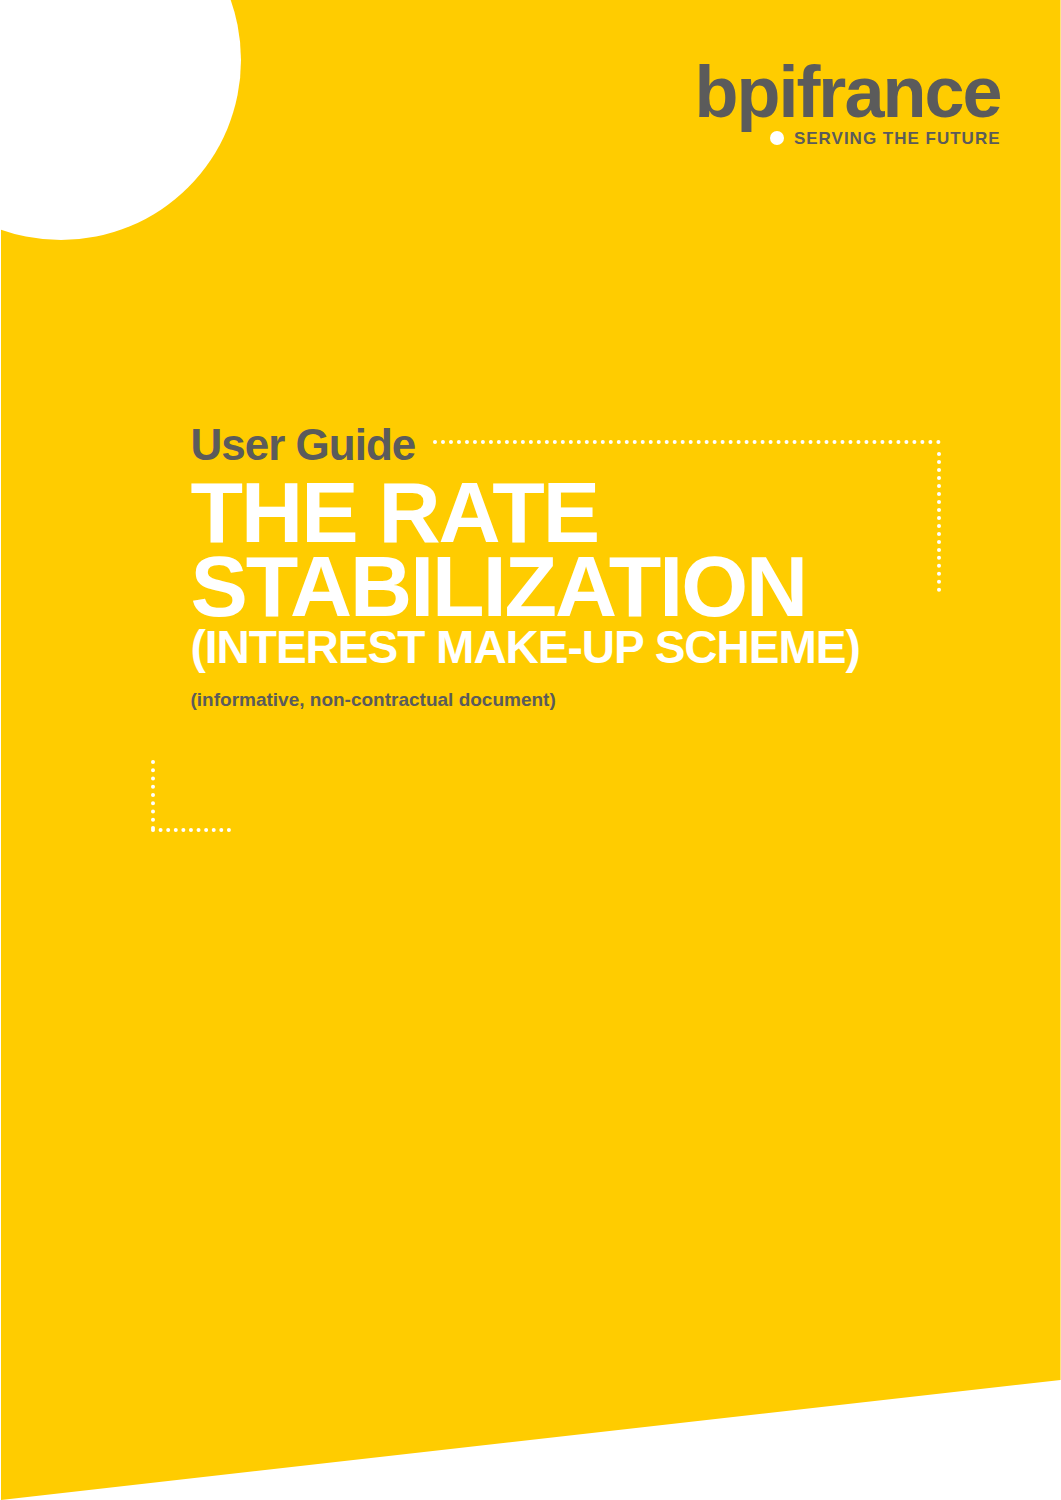bpifrance
SERVING THE FUTURE
User Guide
The Rate
Stabilization (Interest Make-Up Scheme)
(informative, non-contractual document)